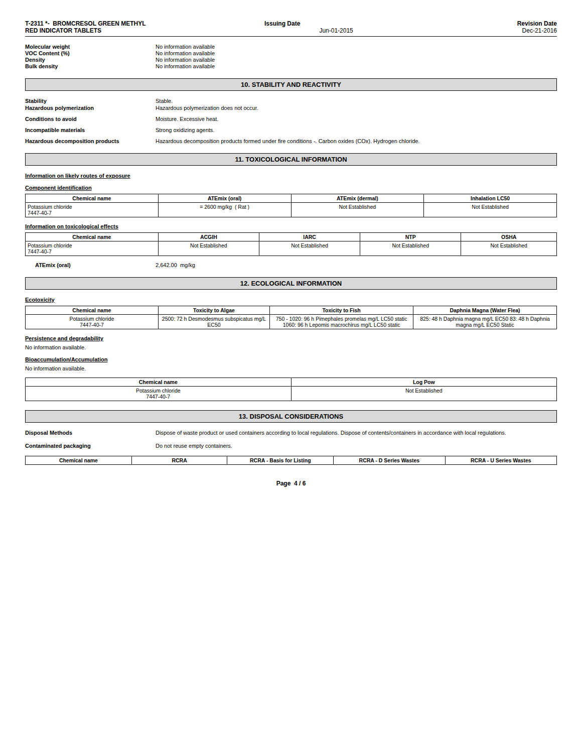T-2311 *- BROMCRESOL GREEN METHYL
RED INDICATOR TABLETS
Issuing Date
Jun-01-2015
Revision Date
Dec-21-2016
Molecular weight
No information available
VOC Content (%)
No information available
Density
No information available
Bulk density
No information available
10. STABILITY AND REACTIVITY
Stability
Stable.
Hazardous polymerization
Hazardous polymerization does not occur.
Conditions to avoid
Moisture. Excessive heat.
Incompatible materials
Strong oxidizing agents.
Hazardous decomposition products
Hazardous decomposition products formed under fire conditions -. Carbon oxides (COx). Hydrogen chloride.
11. TOXICOLOGICAL INFORMATION
Information on likely routes of exposure
Component identification
| Chemical name | ATEmix (oral) | ATEmix (dermal) | Inhalation LC50 |
| --- | --- | --- | --- |
| Potassium chloride 7447-40-7 | = 2600 mg/kg ( Rat ) | Not Established | Not Established |
Information on toxicological effects
| Chemical name | ACGIH | IARC | NTP | OSHA |
| --- | --- | --- | --- | --- |
| Potassium chloride 7447-40-7 | Not Established | Not Established | Not Established | Not Established |
ATEmix (oral)
2,642.00 mg/kg
12. ECOLOGICAL INFORMATION
Ecotoxicity
| Chemical name | Toxicity to Algae | Toxicity to Fish | Daphnia Magna (Water Flea) |
| --- | --- | --- | --- |
| Potassium chloride 7447-40-7 | 2500: 72 h Desmodesmus subspicatus mg/L EC50 | 750 - 1020: 96 h Pimephales promelas mg/L LC50 static 1060: 96 h Lepomis macrochirus mg/L LC50 static | 825: 48 h Daphnia magna mg/L EC50 83: 48 h Daphnia magna mg/L EC50 Static |
Persistence and degradability
No information available.
Bioaccumulation/Accumulation
No information available.
| Chemical name | Log Pow |
| --- | --- |
| Potassium chloride 7447-40-7 | Not Established |
13. DISPOSAL CONSIDERATIONS
Disposal Methods
Dispose of waste product or used containers according to local regulations. Dispose of contents/containers in accordance with local regulations.
Contaminated packaging
Do not reuse empty containers.
| Chemical name | RCRA | RCRA - Basis for Listing | RCRA - D Series Wastes | RCRA - U Series Wastes |
| --- | --- | --- | --- | --- |
Page 4 / 6